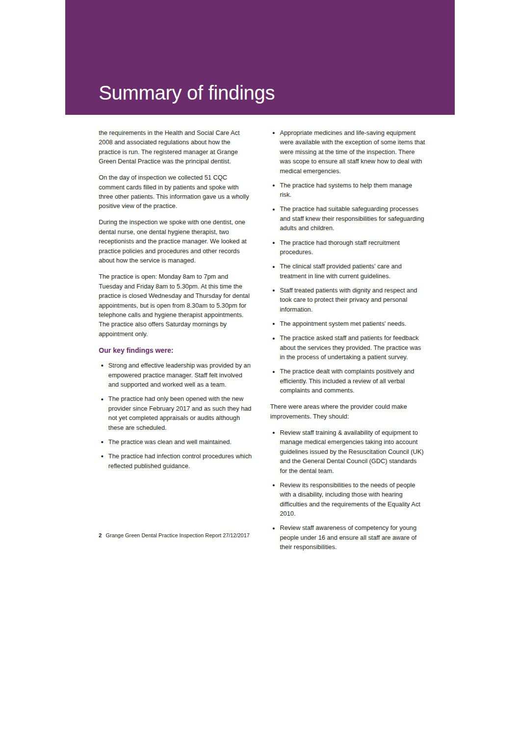Summary of findings
the requirements in the Health and Social Care Act 2008 and associated regulations about how the practice is run. The registered manager at Grange Green Dental Practice was the principal dentist.
On the day of inspection we collected 51 CQC comment cards filled in by patients and spoke with three other patients. This information gave us a wholly positive view of the practice.
During the inspection we spoke with one dentist, one dental nurse, one dental hygiene therapist, two receptionists and the practice manager. We looked at practice policies and procedures and other records about how the service is managed.
The practice is open: Monday 8am to 7pm and Tuesday and Friday 8am to 5.30pm. At this time the practice is closed Wednesday and Thursday for dental appointments, but is open from 8.30am to 5.30pm for telephone calls and hygiene therapist appointments. The practice also offers Saturday mornings by appointment only.
Our key findings were:
Strong and effective leadership was provided by an empowered practice manager. Staff felt involved and supported and worked well as a team.
The practice had only been opened with the new provider since February 2017 and as such they had not yet completed appraisals or audits although these are scheduled.
The practice was clean and well maintained.
The practice had infection control procedures which reflected published guidance.
Appropriate medicines and life-saving equipment were available with the exception of some items that were missing at the time of the inspection. There was scope to ensure all staff knew how to deal with medical emergencies.
The practice had systems to help them manage risk.
The practice had suitable safeguarding processes and staff knew their responsibilities for safeguarding adults and children.
The practice had thorough staff recruitment procedures.
The clinical staff provided patients' care and treatment in line with current guidelines.
Staff treated patients with dignity and respect and took care to protect their privacy and personal information.
The appointment system met patients' needs.
The practice asked staff and patients for feedback about the services they provided. The practice was in the process of undertaking a patient survey.
The practice dealt with complaints positively and efficiently. This included a review of all verbal complaints and comments.
There were areas where the provider could make improvements. They should:
Review staff training & availability of equipment to manage medical emergencies taking into account guidelines issued by the Resuscitation Council (UK) and the General Dental Council (GDC) standards for the dental team.
Review its responsibilities to the needs of people with a disability, including those with hearing difficulties and the requirements of the Equality Act 2010.
Review staff awareness of competency for young people under 16 and ensure all staff are aware of their responsibilities.
2 Grange Green Dental Practice Inspection Report 27/12/2017